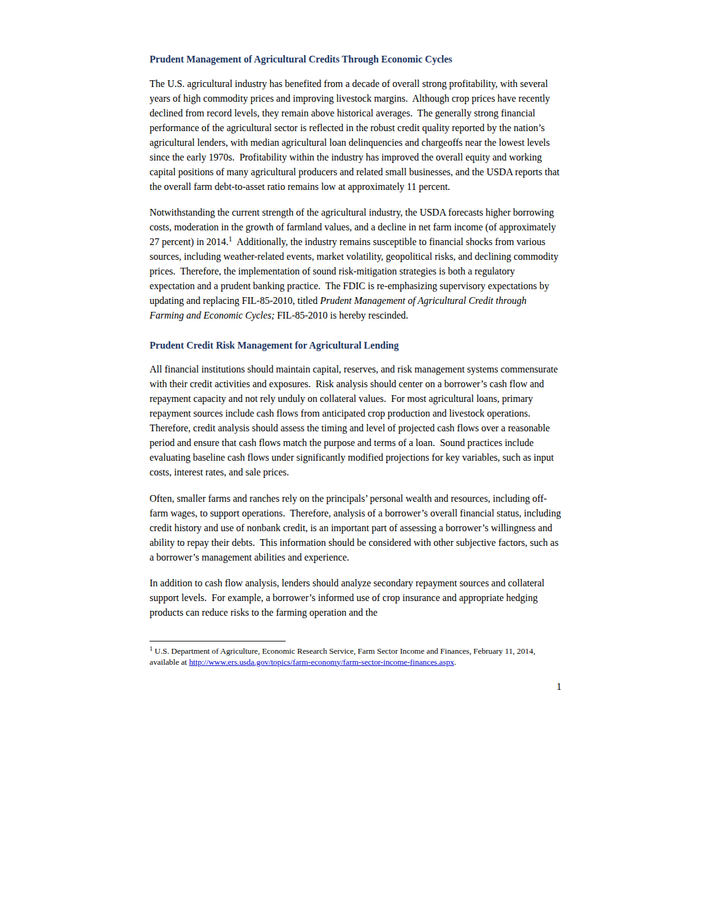Prudent Management of Agricultural Credits Through Economic Cycles
The U.S. agricultural industry has benefited from a decade of overall strong profitability, with several years of high commodity prices and improving livestock margins. Although crop prices have recently declined from record levels, they remain above historical averages. The generally strong financial performance of the agricultural sector is reflected in the robust credit quality reported by the nation’s agricultural lenders, with median agricultural loan delinquencies and chargeoffs near the lowest levels since the early 1970s. Profitability within the industry has improved the overall equity and working capital positions of many agricultural producers and related small businesses, and the USDA reports that the overall farm debt-to-asset ratio remains low at approximately 11 percent.
Notwithstanding the current strength of the agricultural industry, the USDA forecasts higher borrowing costs, moderation in the growth of farmland values, and a decline in net farm income (of approximately 27 percent) in 2014.1 Additionally, the industry remains susceptible to financial shocks from various sources, including weather-related events, market volatility, geopolitical risks, and declining commodity prices. Therefore, the implementation of sound risk-mitigation strategies is both a regulatory expectation and a prudent banking practice. The FDIC is re-emphasizing supervisory expectations by updating and replacing FIL-85-2010, titled Prudent Management of Agricultural Credit through Farming and Economic Cycles; FIL-85-2010 is hereby rescinded.
Prudent Credit Risk Management for Agricultural Lending
All financial institutions should maintain capital, reserves, and risk management systems commensurate with their credit activities and exposures. Risk analysis should center on a borrower’s cash flow and repayment capacity and not rely unduly on collateral values. For most agricultural loans, primary repayment sources include cash flows from anticipated crop production and livestock operations. Therefore, credit analysis should assess the timing and level of projected cash flows over a reasonable period and ensure that cash flows match the purpose and terms of a loan. Sound practices include evaluating baseline cash flows under significantly modified projections for key variables, such as input costs, interest rates, and sale prices.
Often, smaller farms and ranches rely on the principals’ personal wealth and resources, including off-farm wages, to support operations. Therefore, analysis of a borrower’s overall financial status, including credit history and use of nonbank credit, is an important part of assessing a borrower’s willingness and ability to repay their debts. This information should be considered with other subjective factors, such as a borrower’s management abilities and experience.
In addition to cash flow analysis, lenders should analyze secondary repayment sources and collateral support levels. For example, a borrower’s informed use of crop insurance and appropriate hedging products can reduce risks to the farming operation and the
1 U.S. Department of Agriculture, Economic Research Service, Farm Sector Income and Finances, February 11, 2014, available at http://www.ers.usda.gov/topics/farm-economy/farm-sector-income-finances.aspx.
1